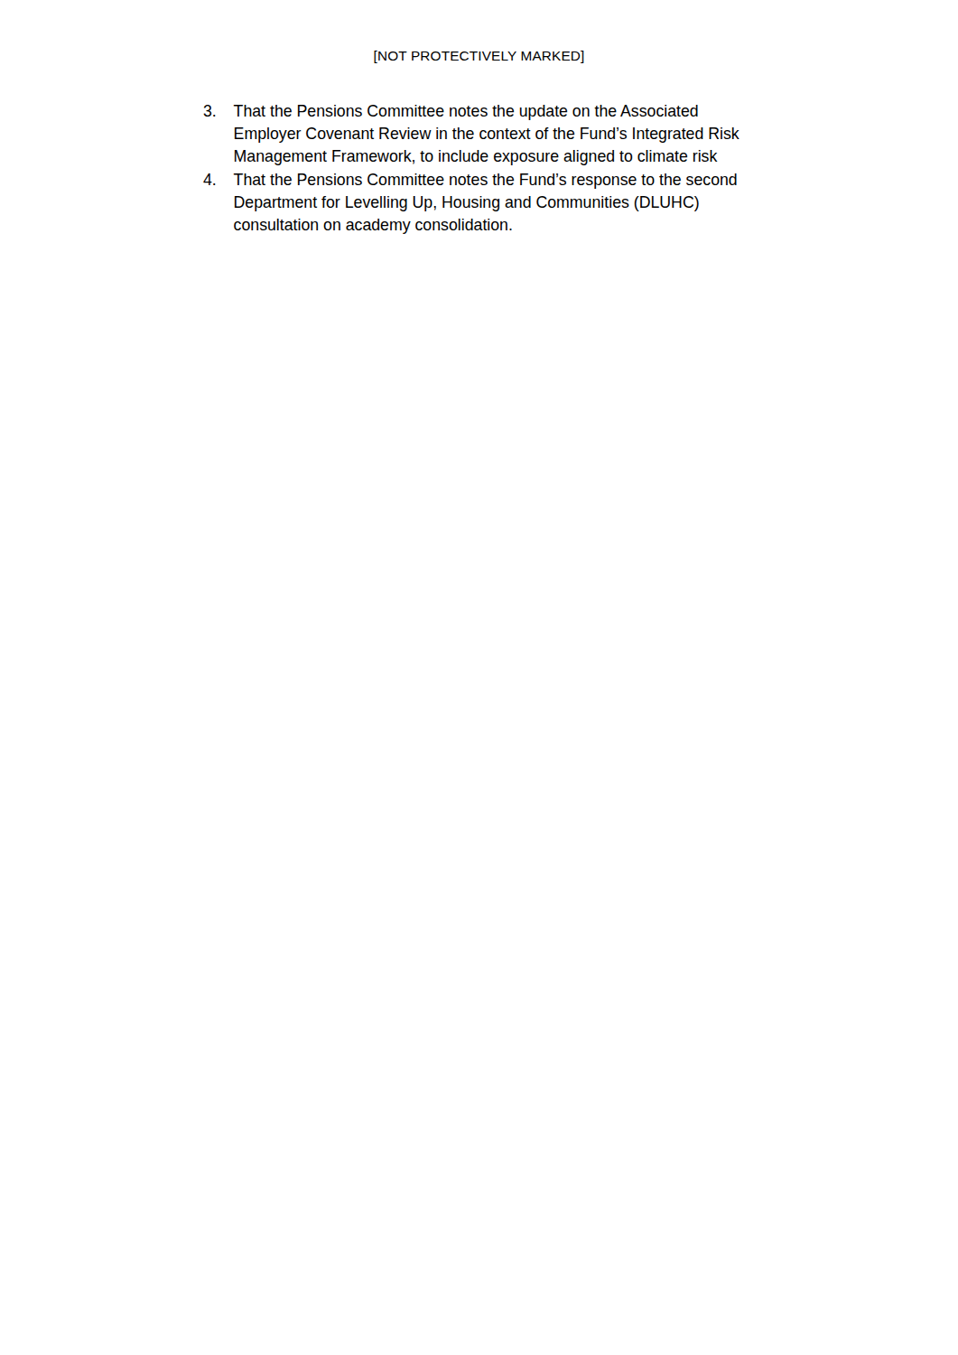[NOT PROTECTIVELY MARKED]
3. That the Pensions Committee notes the update on the Associated Employer Covenant Review in the context of the Fund’s Integrated Risk Management Framework, to include exposure aligned to climate risk
4. That the Pensions Committee notes the Fund’s response to the second Department for Levelling Up, Housing and Communities (DLUHC) consultation on academy consolidation.